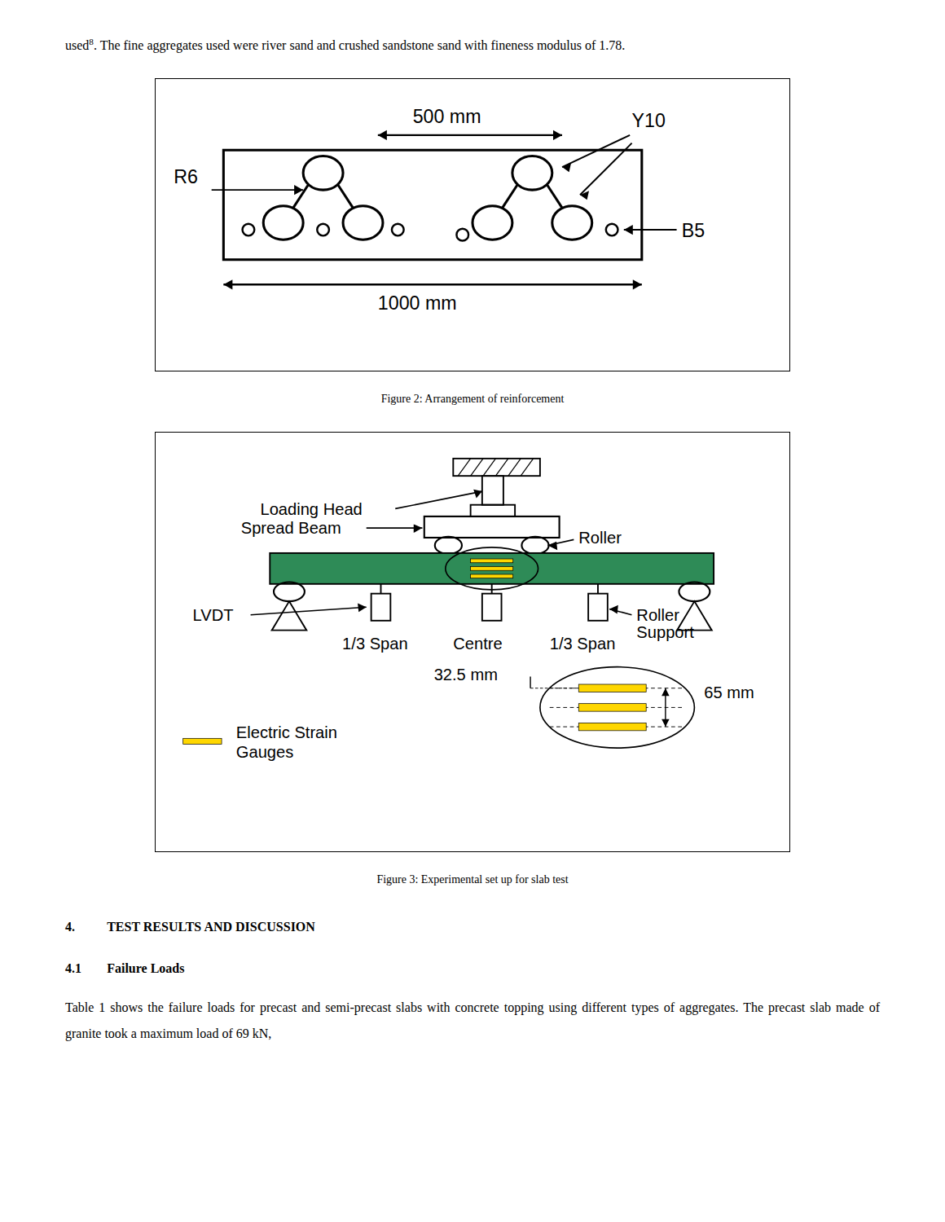used8. The fine aggregates used were river sand and crushed sandstone sand with fineness modulus of 1.78.
500 mm Y10 R6 B5 1000 mm
Figure 2: Arrangement of reinforcement
Loading Head Spread Beam Roller LVDT Roller Support 1/3 Span Centre 1/3 Span 32.5 mm 65 mm Electric Strain Gauges
Figure 3: Experimental set up for slab test
4. TEST RESULTS AND DISCUSSION
4.1 Failure Loads
Table 1 shows the failure loads for precast and semi-precast slabs with concrete topping using different types of aggregates. The precast slab made of granite took a maximum load of 69 kN,